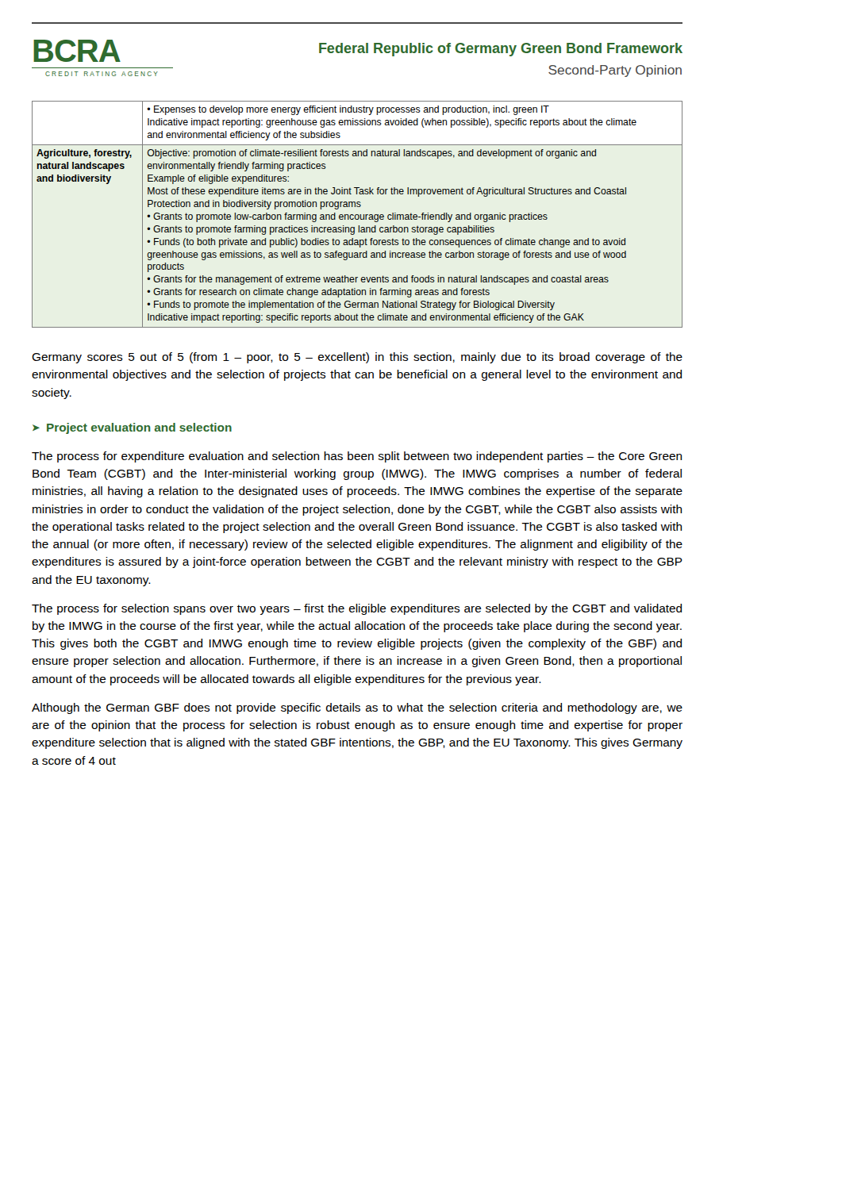BCRA
CREDIT RATING AGENCY
Federal Republic of Germany Green Bond Framework
Second-Party Opinion
| | • Expenses to develop more energy efficient industry processes and production, incl. green IT Indicative impact reporting: greenhouse gas emissions avoided (when possible), specific reports about the climate and environmental efficiency of the subsidies |
| Agriculture, forestry, natural landscapes and biodiversity | Objective: promotion of climate-resilient forests and natural landscapes, and development of organic and environmentally friendly farming practices Example of eligible expenditures: Most of these expenditure items are in the Joint Task for the Improvement of Agricultural Structures and Coastal Protection and in biodiversity promotion programs • Grants to promote low-carbon farming and encourage climate-friendly and organic practices • Grants to promote farming practices increasing land carbon storage capabilities • Funds (to both private and public) bodies to adapt forests to the consequences of climate change and to avoid greenhouse gas emissions, as well as to safeguard and increase the carbon storage of forests and use of wood products • Grants for the management of extreme weather events and foods in natural landscapes and coastal areas • Grants for research on climate change adaptation in farming areas and forests • Funds to promote the implementation of the German National Strategy for Biological Diversity Indicative impact reporting: specific reports about the climate and environmental efficiency of the GAK |
Germany scores 5 out of 5 (from 1 – poor, to 5 – excellent) in this section, mainly due to its broad coverage of the environmental objectives and the selection of projects that can be beneficial on a general level to the environment and society.
Project evaluation and selection
The process for expenditure evaluation and selection has been split between two independent parties – the Core Green Bond Team (CGBT) and the Inter-ministerial working group (IMWG). The IMWG comprises a number of federal ministries, all having a relation to the designated uses of proceeds. The IMWG combines the expertise of the separate ministries in order to conduct the validation of the project selection, done by the CGBT, while the CGBT also assists with the operational tasks related to the project selection and the overall Green Bond issuance. The CGBT is also tasked with the annual (or more often, if necessary) review of the selected eligible expenditures. The alignment and eligibility of the expenditures is assured by a joint-force operation between the CGBT and the relevant ministry with respect to the GBP and the EU taxonomy.
The process for selection spans over two years – first the eligible expenditures are selected by the CGBT and validated by the IMWG in the course of the first year, while the actual allocation of the proceeds take place during the second year. This gives both the CGBT and IMWG enough time to review eligible projects (given the complexity of the GBF) and ensure proper selection and allocation. Furthermore, if there is an increase in a given Green Bond, then a proportional amount of the proceeds will be allocated towards all eligible expenditures for the previous year.
Although the German GBF does not provide specific details as to what the selection criteria and methodology are, we are of the opinion that the process for selection is robust enough as to ensure enough time and expertise for proper expenditure selection that is aligned with the stated GBF intentions, the GBP, and the EU Taxonomy. This gives Germany a score of 4 out